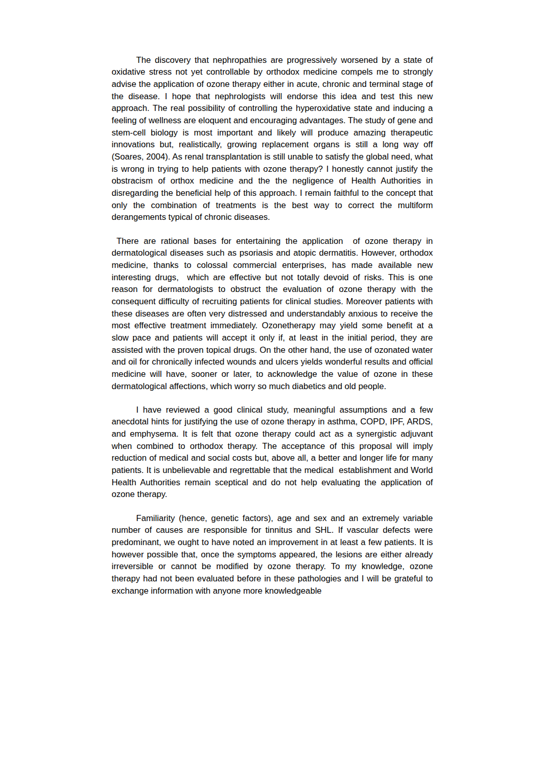The discovery that nephropathies are progressively worsened by a state of oxidative stress not yet controllable by orthodox medicine compels me to strongly advise the application of ozone therapy either in acute, chronic and terminal stage of the disease. I hope that nephrologists will endorse this idea and test this new approach. The real possibility of controlling the hyperoxidative state and inducing a feeling of wellness are eloquent and encouraging advantages. The study of gene and stem-cell biology is most important and likely will produce amazing therapeutic innovations but, realistically, growing replacement organs is still a long way off (Soares, 2004). As renal transplantation is still unable to satisfy the global need, what is wrong in trying to help patients with ozone therapy? I honestly cannot justify the obstracism of orthox medicine and the the negligence of Health Authorities in disregarding the beneficial help of this approach. I remain faithful to the concept that only the combination of treatments is the best way to correct the multiform derangements typical of chronic diseases.
There are rational bases for entertaining the application of ozone therapy in dermatological diseases such as psoriasis and atopic dermatitis. However, orthodox medicine, thanks to colossal commercial enterprises, has made available new interesting drugs, which are effective but not totally devoid of risks. This is one reason for dermatologists to obstruct the evaluation of ozone therapy with the consequent difficulty of recruiting patients for clinical studies. Moreover patients with these diseases are often very distressed and understandably anxious to receive the most effective treatment immediately. Ozonetherapy may yield some benefit at a slow pace and patients will accept it only if, at least in the initial period, they are assisted with the proven topical drugs. On the other hand, the use of ozonated water and oil for chronically infected wounds and ulcers yields wonderful results and official medicine will have, sooner or later, to acknowledge the value of ozone in these dermatological affections, which worry so much diabetics and old people.
I have reviewed a good clinical study, meaningful assumptions and a few anecdotal hints for justifying the use of ozone therapy in asthma, COPD, IPF, ARDS, and emphysema. It is felt that ozone therapy could act as a synergistic adjuvant when combined to orthodox therapy. The acceptance of this proposal will imply reduction of medical and social costs but, above all, a better and longer life for many patients. It is unbelievable and regrettable that the medical establishment and World Health Authorities remain sceptical and do not help evaluating the application of ozone therapy.
Familiarity (hence, genetic factors), age and sex and an extremely variable number of causes are responsible for tinnitus and SHL. If vascular defects were predominant, we ought to have noted an improvement in at least a few patients. It is however possible that, once the symptoms appeared, the lesions are either already irreversible or cannot be modified by ozone therapy. To my knowledge, ozone therapy had not been evaluated before in these pathologies and I will be grateful to exchange information with anyone more knowledgeable